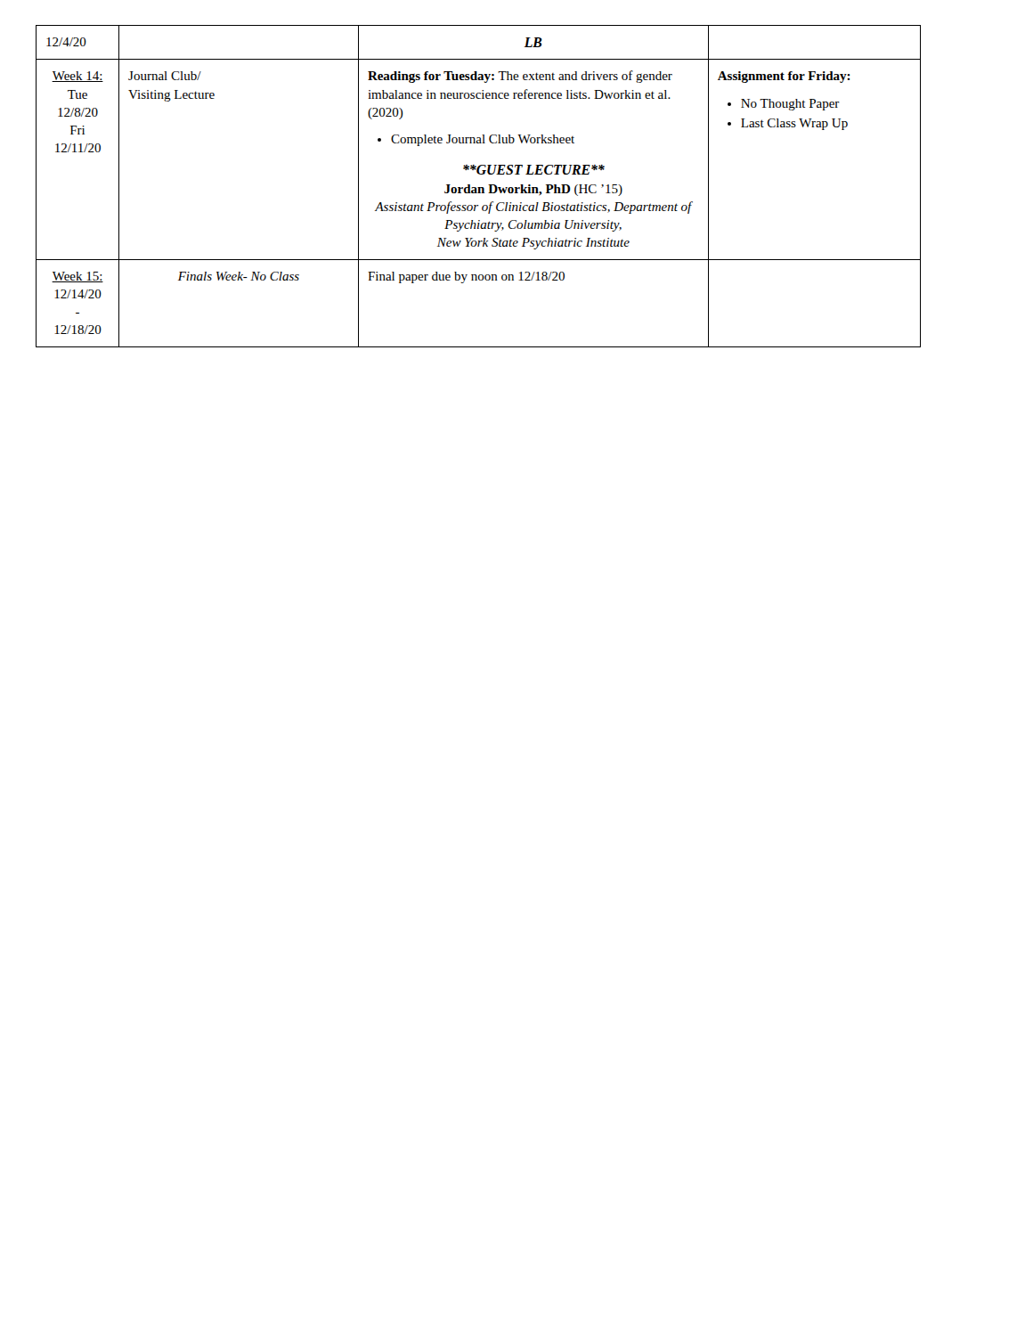| 12/4/20 | | LB | |
| Week 14: Tue 12/8/20 Fri 12/11/20 | Journal Club/ Visiting Lecture | Readings for Tuesday: The extent and drivers of gender imbalance in neuroscience reference lists. Dworkin et al. (2020) Complete Journal Club Worksheet **GUEST LECTURE** Jordan Dworkin, PhD (HC ’15) Assistant Professor of Clinical Biostatistics, Department of Psychiatry, Columbia University, New York State Psychiatric Institute | Assignment for Friday: No Thought Paper Last Class Wrap Up |
| Week 15: 12/14/20 - 12/18/20 | Finals Week- No Class | Final paper due by noon on 12/18/20 | |